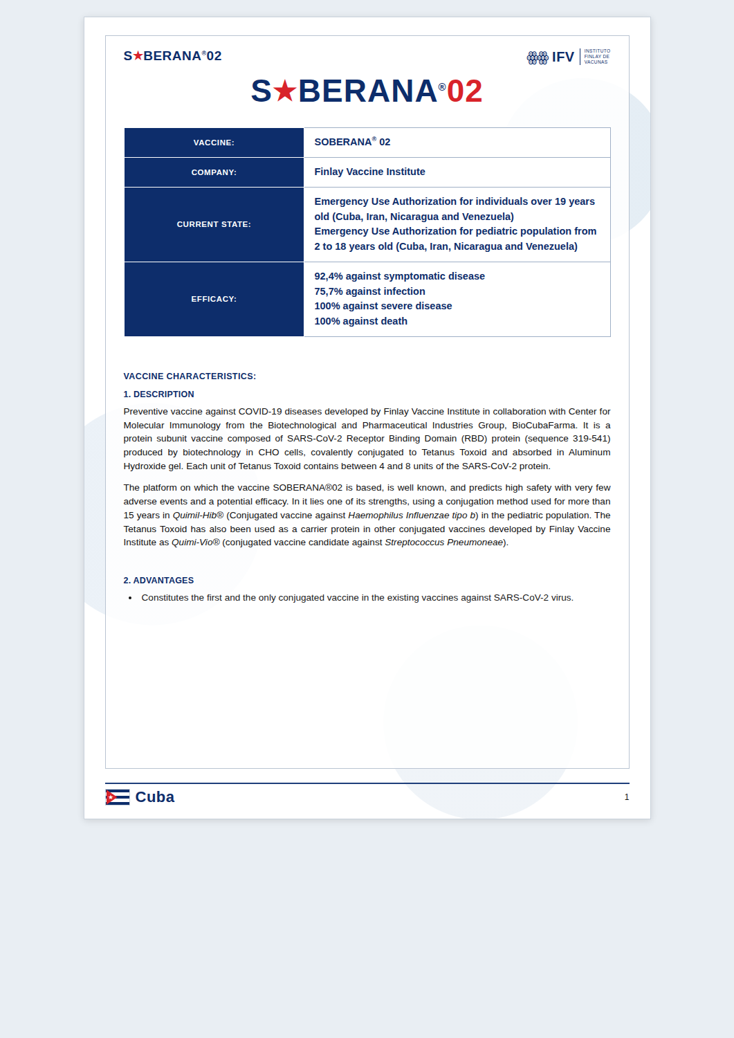S★BERANA®02
ꙮꙮ IFV Instituto
Finlay de
Vacunas
S★BERANA®02
| Vaccine: | SOBERANA ® 02 |
| Company: | Finlay Vaccine Institute |
| Current state: | Emergency Use Authorization for individuals over 19 years old (Cuba, Iran, Nicaragua and Venezuela) Emergency Use Authorization for pediatric population from 2 to 18 years old (Cuba, Iran, Nicaragua and Venezuela) |
| Efficacy: | 92,4% against symptomatic disease 75,7% against infection 100% against severe disease 100% against death |
Vaccine characteristics:
1. DESCRIPTION
Preventive vaccine against COVID-19 diseases developed by Finlay Vaccine Institute in collaboration with Center for Molecular Immunology from the Biotechnological and Pharmaceutical Industries Group, BioCubaFarma. It is a protein subunit vaccine composed of SARS-CoV-2 Receptor Binding Domain (RBD) protein (sequence 319-541) produced by biotechnology in CHO cells, covalently conjugated to Tetanus Toxoid and absorbed in Aluminum Hydroxide gel. Each unit of Tetanus Toxoid contains between 4 and 8 units of the SARS-CoV-2 protein.
The platform on which the vaccine SOBERANA®02 is based, is well known, and predicts high safety with very few adverse events and a potential efficacy. In it lies one of its strengths, using a conjugation method used for more than 15 years in Quimil-Hib® (Conjugated vaccine against Haemophilus Influenzae tipo b) in the pediatric population. The Tetanus Toxoid has also been used as a carrier protein in other conjugated vaccines developed by Finlay Vaccine Institute as Quimi-Vio® (conjugated vaccine candidate against Streptococcus Pneumoneae).
2. ADVANTAGES
Constitutes the first and the only conjugated vaccine in the existing vaccines against SARS-CoV-2 virus.
Cuba
1